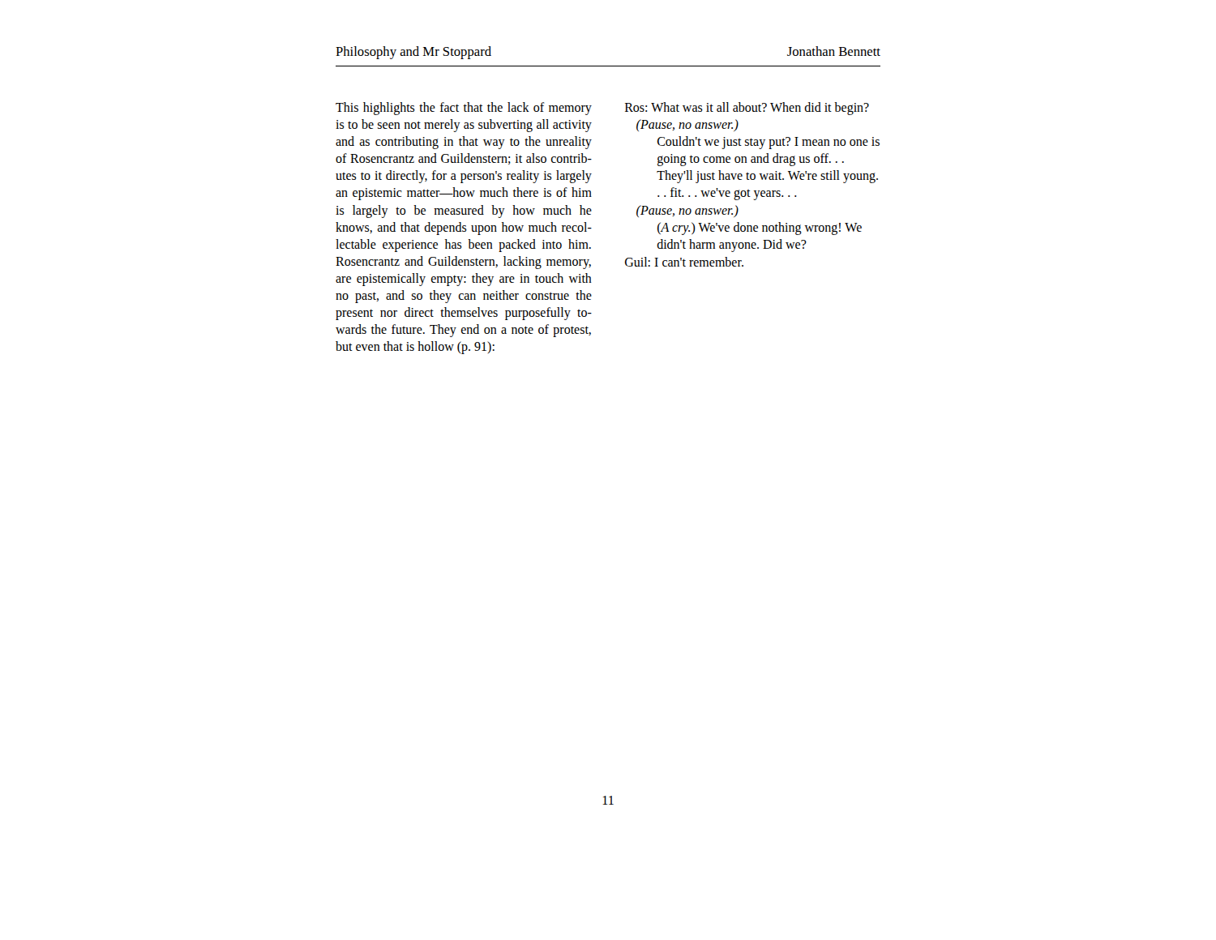Philosophy and Mr Stoppard Jonathan Bennett
This highlights the fact that the lack of memory is to be seen not merely as subverting all activity and as contributing in that way to the unreality of Rosencrantz and Guildenstern; it also contributes to it directly, for a person's reality is largely an epistemic matter—how much there is of him is largely to be measured by how much he knows, and that depends upon how much recollectable experience has been packed into him. Rosencrantz and Guildenstern, lacking memory, are epistemically empty: they are in touch with no past, and so they can neither construe the present nor direct themselves purposefully towards the future. They end on a note of protest, but even that is hollow (p. 91):
Ros: What was it all about? When did it begin? (Pause, no answer.) Couldn't we just stay put? I mean no one is going to come on and drag us off. . . They'll just have to wait. We're still young. . . fit. . . we've got years. . . (Pause, no answer.) (A cry.) We've done nothing wrong! We didn't harm anyone. Did we?
Guil: I can't remember.
11